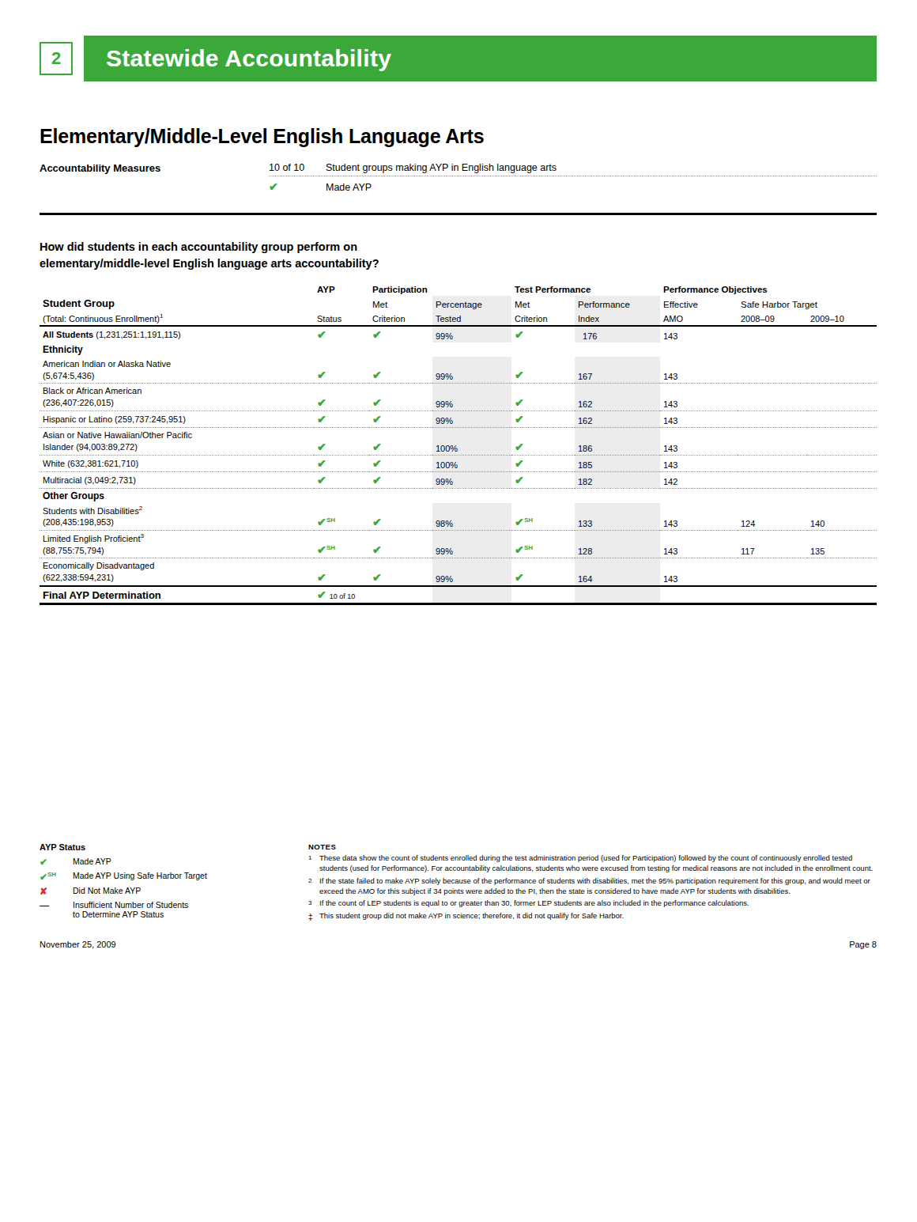2
Statewide Accountability
Elementary/Middle-Level English Language Arts
Accountability Measures
10 of 10
Student groups making AYP in English language arts
✔
Made AYP
How did students in each accountability group perform on
elementary/middle-level English language arts accountability?
| | AYP | Participation | Test Performance | Performance Objectives |
| --- | --- | --- | --- | --- |
| Student Group | | Met | Percentage | Met | Performance | Effective | Safe Harbor Target |
| (Total: Continuous Enrollment) 1 | Status | Criterion | Tested | Criterion | Index | AMO | 2008–09 | 2009–10 |
| All Students (1,231,251:1,191,115) | ✔ | ✔ | 99% | ✔ | 176 | 143 | | |
| Ethnicity |
| American Indian or Alaska Native (5,674:5,436) | ✔ | ✔ | 99% | ✔ | 167 | 143 | | |
| Black or African American (236,407:226,015) | ✔ | ✔ | 99% | ✔ | 162 | 143 | | |
| Hispanic or Latino (259,737:245,951) | ✔ | ✔ | 99% | ✔ | 162 | 143 | | |
| Asian or Native Hawaiian/Other Pacific Islander (94,003:89,272) | ✔ | ✔ | 100% | ✔ | 186 | 143 | | |
| White (632,381:621,710) | ✔ | ✔ | 100% | ✔ | 185 | 143 | | |
| Multiracial (3,049:2,731) | ✔ | ✔ | 99% | ✔ | 182 | 142 | | |
| Other Groups |
| Students with Disabilities 2 (208,435:198,953) | ✔ SH | ✔ | 98% | ✔ SH | 133 | 143 | 124 | 140 |
| Limited English Proficient 3 (88,755:75,794) | ✔ SH | ✔ | 99% | ✔ SH | 128 | 143 | 117 | 135 |
| Economically Disadvantaged (622,338:594,231) | ✔ | ✔ | 99% | ✔ | 164 | 143 | | |
| Final AYP Determination | ✔ 10 of 10 | | | | | | | |
AYP Status
✔
Made AYP
✔SH
Made AYP Using Safe Harbor Target
✘
Did Not Make AYP
—
Insufficient Number of Students
to Determine AYP Status
NOTES
1
These data show the count of students enrolled during the test administration period (used for Participation) followed by the count of continuously enrolled tested students (used for Performance). For accountability calculations, students who were excused from testing for medical reasons are not included in the enrollment count.
2
If the state failed to make AYP solely because of the performance of students with disabilities, met the 95% participation requirement for this group, and would meet or exceed the AMO for this subject if 34 points were added to the PI, then the state is considered to have made AYP for students with disabilities.
3
If the count of LEP students is equal to or greater than 30, former LEP students are also included in the performance calculations.
‡
This student group did not make AYP in science; therefore, it did not qualify for Safe Harbor.
November 25, 2009
Page 8